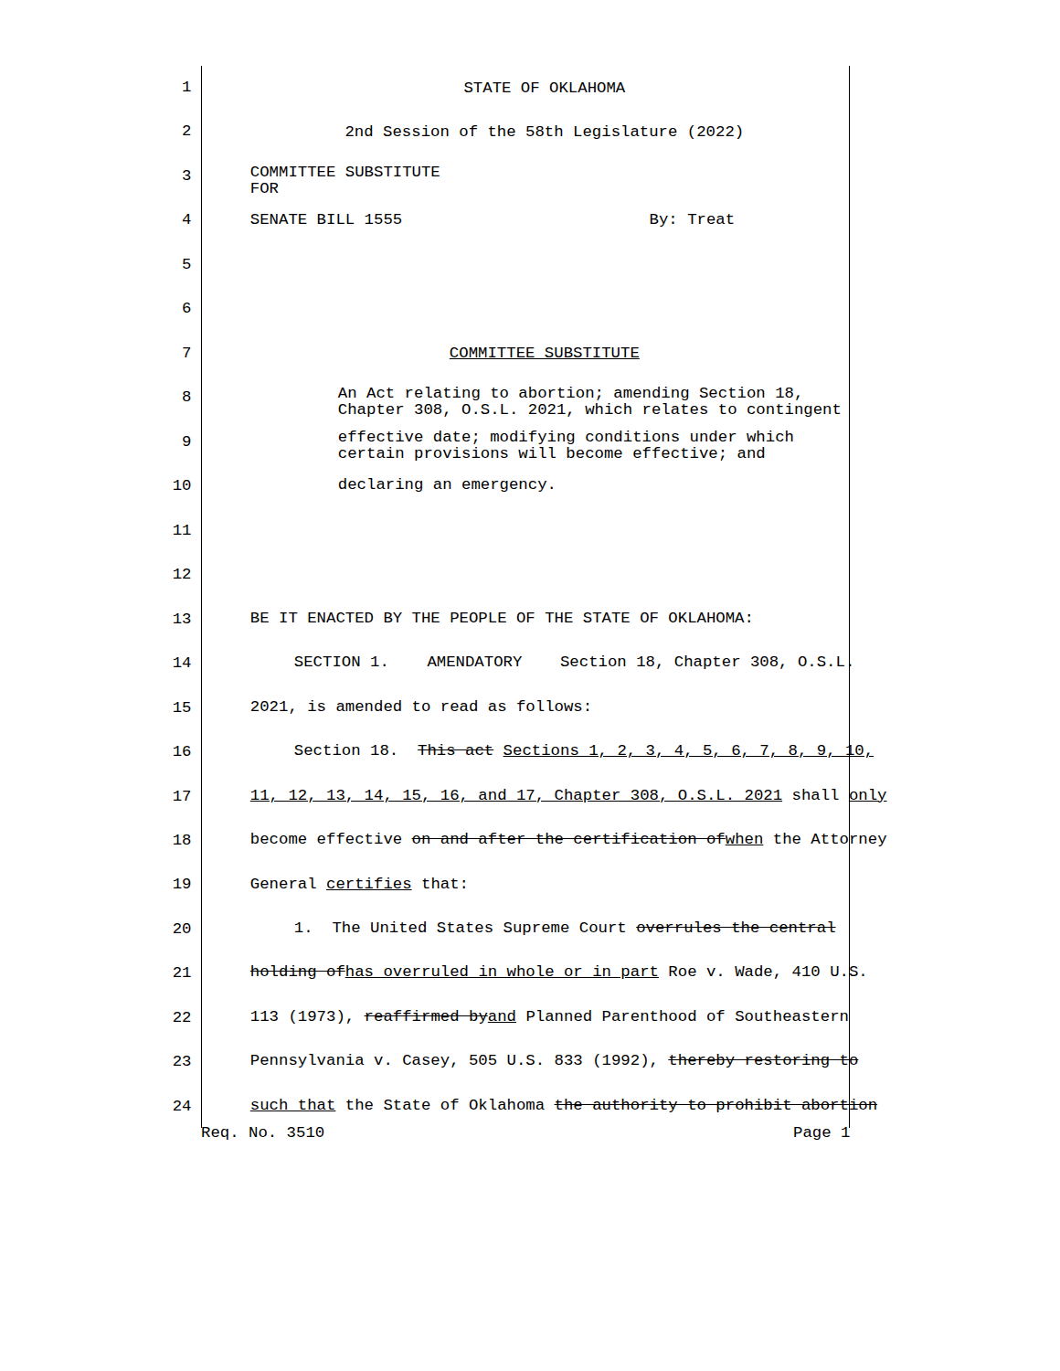1
2
3
4
5
6
7
8
9
10
11
12
13
14
15
16
17
18
19
20
21
22
23
24
STATE OF OKLAHOMA
2nd Session of the 58th Legislature (2022)
COMMITTEE SUBSTITUTE
FOR
SENATE BILL 1555 By: Treat
COMMITTEE SUBSTITUTE
An Act relating to abortion; amending Section 18,
Chapter 308, O.S.L. 2021, which relates to contingent
effective date; modifying conditions under which
certain provisions will become effective; and
declaring an emergency.
BE IT ENACTED BY THE PEOPLE OF THE STATE OF OKLAHOMA:
SECTION 1. AMENDATORY Section 18, Chapter 308, O.S.L.
2021, is amended to read as follows:
Section 18. This act Sections 1, 2, 3, 4, 5, 6, 7, 8, 9, 10,
11, 12, 13, 14, 15, 16, and 17, Chapter 308, O.S.L. 2021 shall only
become effective on and after the certification of when the Attorney
General certifies that:
1. The United States Supreme Court overrules the central
holding of has overruled in whole or in part Roe v. Wade, 410 U.S.
113 (1973), reaffirmed by and Planned Parenthood of Southeastern
Pennsylvania v. Casey, 505 U.S. 833 (1992), thereby restoring to
such that the State of Oklahoma the authority to prohibit abortion
Req. No. 3510 Page 1